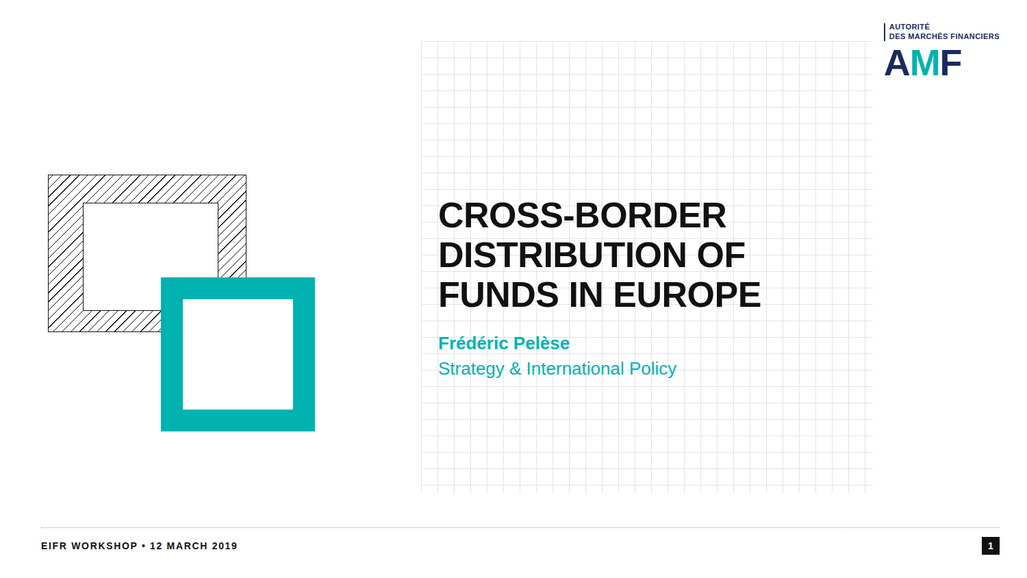Autorité des marchés financiers
AMF
CROSS-BORDER
DISTRIBUTION OF
FUNDS IN EUROPE
Frédéric Pelèse
Strategy & International Policy
EIFR Workshop • 12 March 2019
1